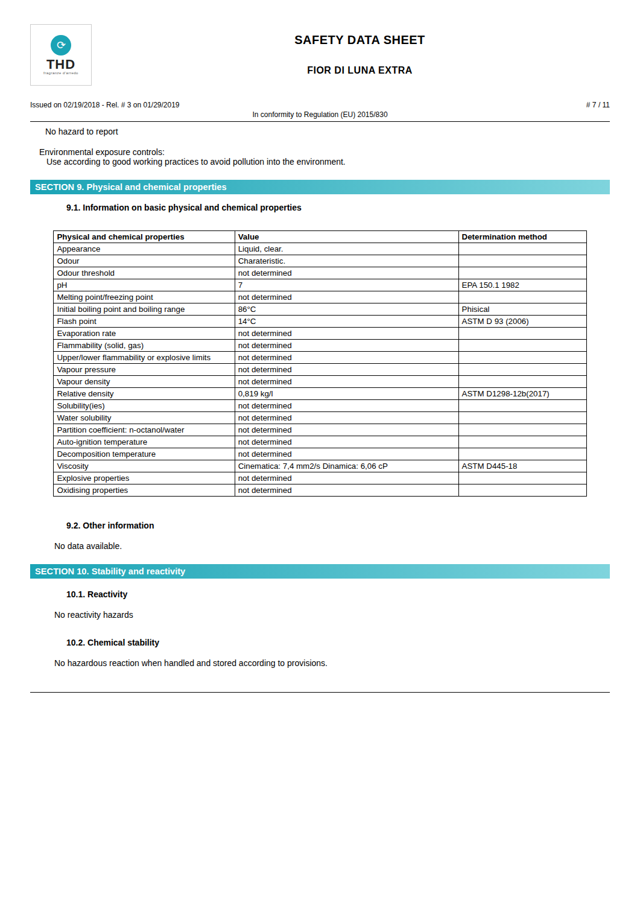⟳
THD
fragranze d'arredo
SAFETY DATA SHEET
FIOR DI LUNA EXTRA
Issued on 02/19/2018 - Rel. # 3 on 01/29/2019 # 7 / 11
In conformity to Regulation (EU) 2015/830
No hazard to report
Environmental exposure controls:
Use according to good working practices to avoid pollution into the environment.
SECTION 9. Physical and chemical properties
9.1. Information on basic physical and chemical properties
| Physical and chemical properties | Value | Determination method |
| --- | --- | --- |
| Appearance | Liquid, clear. | |
| Odour | Charateristic. | |
| Odour threshold | not determined | |
| pH | 7 | EPA 150.1 1982 |
| Melting point/freezing point | not determined | |
| Initial boiling point and boiling range | 86°C | Phisical |
| Flash point | 14°C | ASTM D 93 (2006) |
| Evaporation rate | not determined | |
| Flammability (solid, gas) | not determined | |
| Upper/lower flammability or explosive limits | not determined | |
| Vapour pressure | not determined | |
| Vapour density | not determined | |
| Relative density | 0,819 kg/l | ASTM D1298-12b(2017) |
| Solubility(ies) | not determined | |
| Water solubility | not determined | |
| Partition coefficient: n-octanol/water | not determined | |
| Auto-ignition temperature | not determined | |
| Decomposition temperature | not determined | |
| Viscosity | Cinematica: 7,4 mm2/s Dinamica: 6,06 cP | ASTM D445-18 |
| Explosive properties | not determined | |
| Oxidising properties | not determined | |
9.2. Other information
No data available.
SECTION 10. Stability and reactivity
10.1. Reactivity
No reactivity hazards
10.2. Chemical stability
No hazardous reaction when handled and stored according to provisions.